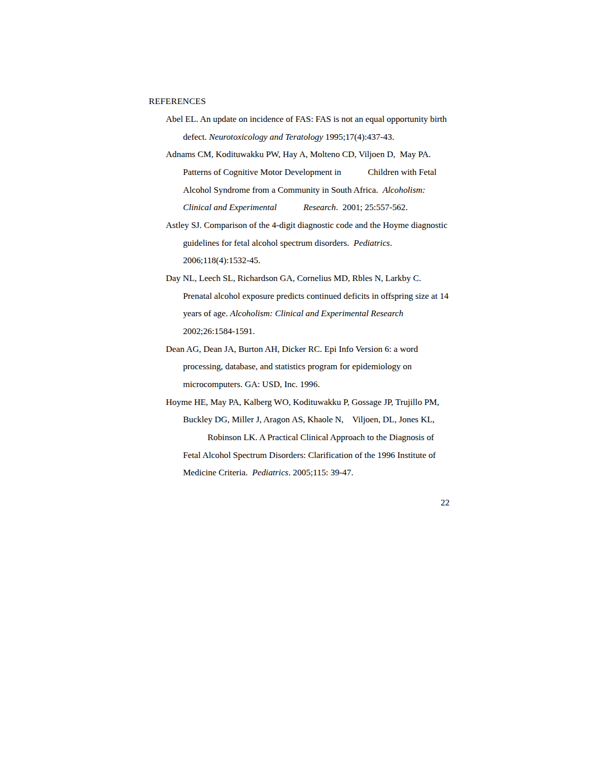REFERENCES
Abel EL. An update on incidence of FAS: FAS is not an equal opportunity birth defect. Neurotoxicology and Teratology 1995;17(4):437-43.
Adnams CM, Kodituwakku PW, Hay A, Molteno CD, Viljoen D, May PA. Patterns of Cognitive Motor Development in Children with Fetal Alcohol Syndrome from a Community in South Africa. Alcoholism: Clinical and Experimental Research. 2001; 25:557-562.
Astley SJ. Comparison of the 4-digit diagnostic code and the Hoyme diagnostic guidelines for fetal alcohol spectrum disorders. Pediatrics. 2006;118(4):1532-45.
Day NL, Leech SL, Richardson GA, Cornelius MD, Rbles N, Larkby C. Prenatal alcohol exposure predicts continued deficits in offspring size at 14 years of age. Alcoholism: Clinical and Experimental Research 2002;26:1584-1591.
Dean AG, Dean JA, Burton AH, Dicker RC. Epi Info Version 6: a word processing, database, and statistics program for epidemiology on microcomputers. GA: USD, Inc. 1996.
Hoyme HE, May PA, Kalberg WO, Kodituwakku P, Gossage JP, Trujillo PM, Buckley DG, Miller J, Aragon AS, Khaole N, Viljoen, DL, Jones KL, Robinson LK. A Practical Clinical Approach to the Diagnosis of Fetal Alcohol Spectrum Disorders: Clarification of the 1996 Institute of Medicine Criteria. Pediatrics. 2005;115: 39-47.
22